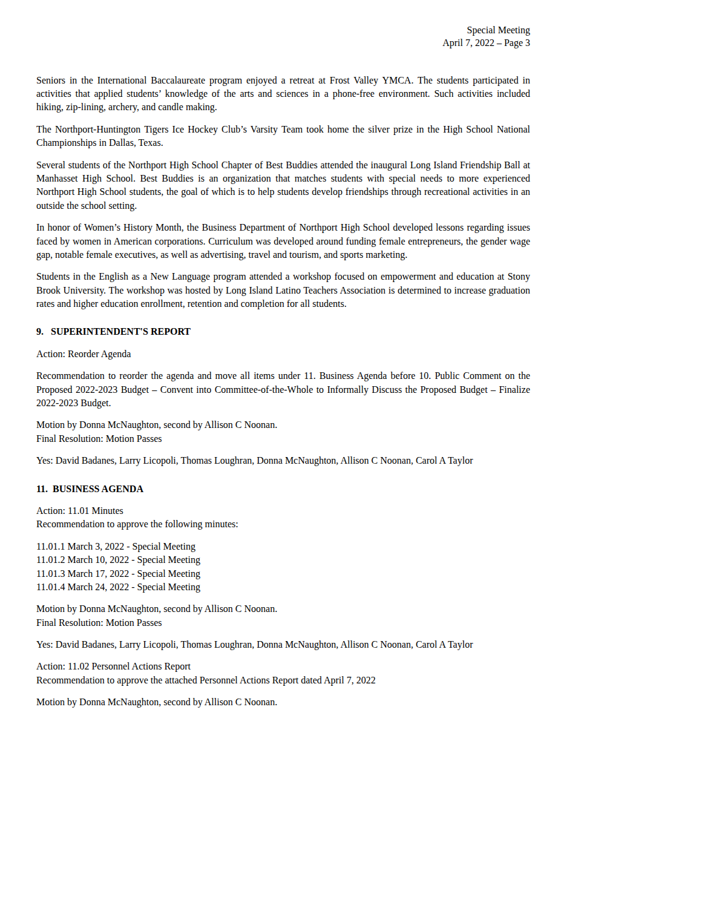Special Meeting
April 7, 2022 – Page 3
Seniors in the International Baccalaureate program enjoyed a retreat at Frost Valley YMCA. The students participated in activities that applied students’ knowledge of the arts and sciences in a phone-free environment. Such activities included hiking, zip-lining, archery, and candle making.
The Northport-Huntington Tigers Ice Hockey Club’s Varsity Team took home the silver prize in the High School National Championships in Dallas, Texas.
Several students of the Northport High School Chapter of Best Buddies attended the inaugural Long Island Friendship Ball at Manhasset High School. Best Buddies is an organization that matches students with special needs to more experienced Northport High School students, the goal of which is to help students develop friendships through recreational activities in an outside the school setting.
In honor of Women’s History Month, the Business Department of Northport High School developed lessons regarding issues faced by women in American corporations. Curriculum was developed around funding female entrepreneurs, the gender wage gap, notable female executives, as well as advertising, travel and tourism, and sports marketing.
Students in the English as a New Language program attended a workshop focused on empowerment and education at Stony Brook University. The workshop was hosted by Long Island Latino Teachers Association is determined to increase graduation rates and higher education enrollment, retention and completion for all students.
9. SUPERINTENDENT'S REPORT
Action: Reorder Agenda
Recommendation to reorder the agenda and move all items under 11. Business Agenda before 10. Public Comment on the Proposed 2022-2023 Budget – Convent into Committee-of-the-Whole to Informally Discuss the Proposed Budget – Finalize 2022-2023 Budget.
Motion by Donna McNaughton, second by Allison C Noonan.
Final Resolution: Motion Passes
Yes: David Badanes, Larry Licopoli, Thomas Loughran, Donna McNaughton, Allison C Noonan, Carol A Taylor
11. BUSINESS AGENDA
Action: 11.01 Minutes
Recommendation to approve the following minutes:
11.01.1 March 3, 2022 - Special Meeting
11.01.2 March 10, 2022 - Special Meeting
11.01.3 March 17, 2022 - Special Meeting
11.01.4 March 24, 2022 - Special Meeting
Motion by Donna McNaughton, second by Allison C Noonan.
Final Resolution: Motion Passes
Yes: David Badanes, Larry Licopoli, Thomas Loughran, Donna McNaughton, Allison C Noonan, Carol A Taylor
Action: 11.02 Personnel Actions Report
Recommendation to approve the attached Personnel Actions Report dated April 7, 2022
Motion by Donna McNaughton, second by Allison C Noonan.